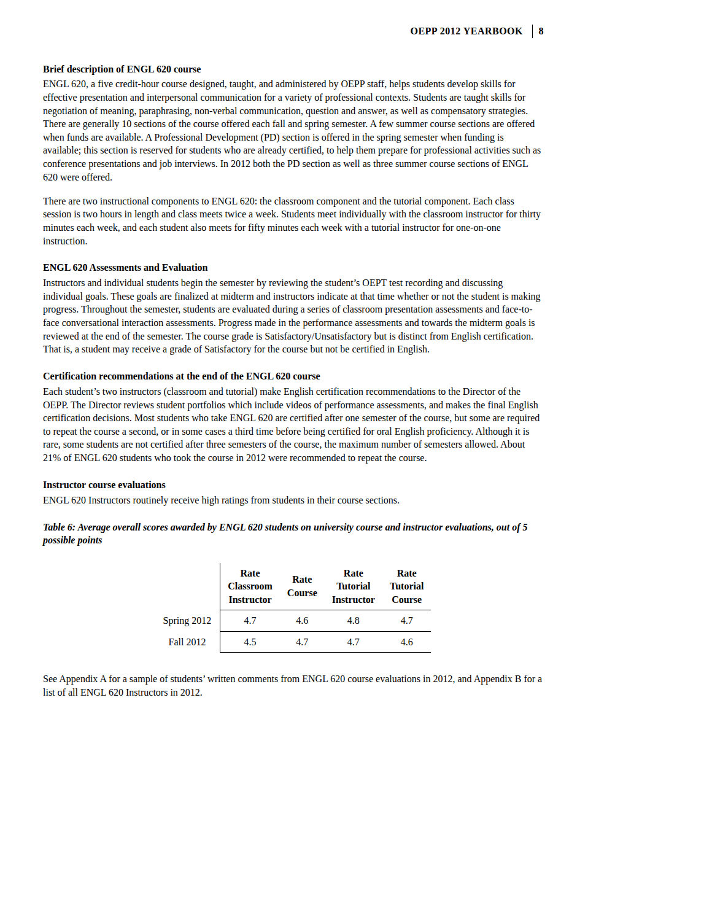OEPP 2012 YEARBOOK 8
Brief description of ENGL 620 course
ENGL 620, a five credit-hour course designed, taught, and administered by OEPP staff, helps students develop skills for effective presentation and interpersonal communication for a variety of professional contexts. Students are taught skills for negotiation of meaning, paraphrasing, non-verbal communication, question and answer, as well as compensatory strategies. There are generally 10 sections of the course offered each fall and spring semester. A few summer course sections are offered when funds are available. A Professional Development (PD) section is offered in the spring semester when funding is available; this section is reserved for students who are already certified, to help them prepare for professional activities such as conference presentations and job interviews. In 2012 both the PD section as well as three summer course sections of ENGL 620 were offered.
There are two instructional components to ENGL 620: the classroom component and the tutorial component. Each class session is two hours in length and class meets twice a week. Students meet individually with the classroom instructor for thirty minutes each week, and each student also meets for fifty minutes each week with a tutorial instructor for one-on-one instruction.
ENGL 620 Assessments and Evaluation
Instructors and individual students begin the semester by reviewing the student’s OEPT test recording and discussing individual goals. These goals are finalized at midterm and instructors indicate at that time whether or not the student is making progress. Throughout the semester, students are evaluated during a series of classroom presentation assessments and face-to-face conversational interaction assessments. Progress made in the performance assessments and towards the midterm goals is reviewed at the end of the semester. The course grade is Satisfactory/Unsatisfactory but is distinct from English certification. That is, a student may receive a grade of Satisfactory for the course but not be certified in English.
Certification recommendations at the end of the ENGL 620 course
Each student’s two instructors (classroom and tutorial) make English certification recommendations to the Director of the OEPP. The Director reviews student portfolios which include videos of performance assessments, and makes the final English certification decisions. Most students who take ENGL 620 are certified after one semester of the course, but some are required to repeat the course a second, or in some cases a third time before being certified for oral English proficiency. Although it is rare, some students are not certified after three semesters of the course, the maximum number of semesters allowed. About 21% of ENGL 620 students who took the course in 2012 were recommended to repeat the course.
Instructor course evaluations
ENGL 620 Instructors routinely receive high ratings from students in their course sections.
Table 6: Average overall scores awarded by ENGL 620 students on university course and instructor evaluations, out of 5 possible points
| | Rate Classroom Instructor | Rate Course | Rate Tutorial Instructor | Rate Tutorial Course |
| --- | --- | --- | --- | --- |
| Spring 2012 | 4.7 | 4.6 | 4.8 | 4.7 |
| Fall 2012 | 4.5 | 4.7 | 4.7 | 4.6 |
See Appendix A for a sample of students’ written comments from ENGL 620 course evaluations in 2012, and Appendix B for a list of all ENGL 620 Instructors in 2012.